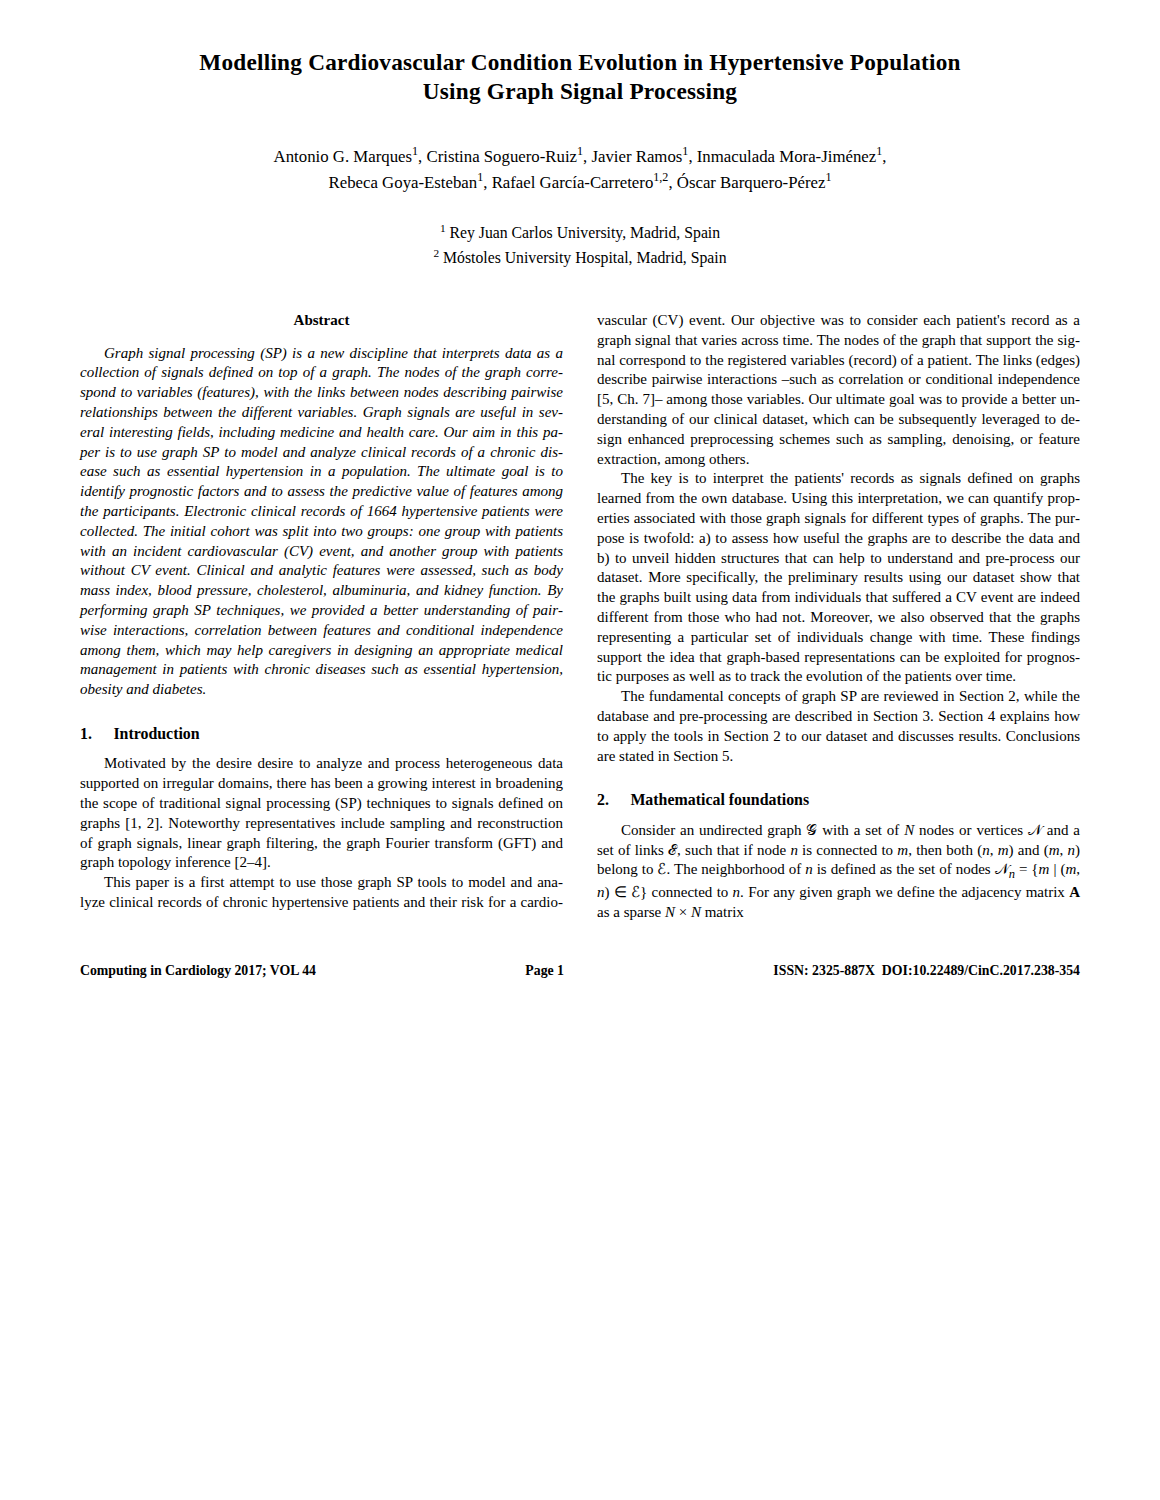Modelling Cardiovascular Condition Evolution in Hypertensive Population
Using Graph Signal Processing
Antonio G. Marques1, Cristina Soguero-Ruiz1, Javier Ramos1, Inmaculada Mora-Jiménez1,
Rebeca Goya-Esteban1, Rafael García-Carretero1,2, Óscar Barquero-Pérez1
1 Rey Juan Carlos University, Madrid, Spain
2 Móstoles University Hospital, Madrid, Spain
Abstract
Graph signal processing (SP) is a new discipline that interprets data as a collection of signals defined on top of a graph. The nodes of the graph correspond to variables (features), with the links between nodes describing pairwise relationships between the different variables. Graph signals are useful in several interesting fields, including medicine and health care. Our aim in this paper is to use graph SP to model and analyze clinical records of a chronic disease such as essential hypertension in a population. The ultimate goal is to identify prognostic factors and to assess the predictive value of features among the participants. Electronic clinical records of 1664 hypertensive patients were collected. The initial cohort was split into two groups: one group with patients with an incident cardiovascular (CV) event, and another group with patients without CV event. Clinical and analytic features were assessed, such as body mass index, blood pressure, cholesterol, albuminuria, and kidney function. By performing graph SP techniques, we provided a better understanding of pairwise interactions, correlation between features and conditional independence among them, which may help caregivers in designing an appropriate medical management in patients with chronic diseases such as essential hypertension, obesity and diabetes.
1. Introduction
Motivated by the desire desire to analyze and process heterogeneous data supported on irregular domains, there has been a growing interest in broadening the scope of traditional signal processing (SP) techniques to signals defined on graphs [1, 2]. Noteworthy representatives include sampling and reconstruction of graph signals, linear graph filtering, the graph Fourier transform (GFT) and graph topology inference [2–4].
This paper is a first attempt to use those graph SP tools to model and analyze clinical records of chronic hypertensive patients and their risk for a cardiovascular (CV) event. Our objective was to consider each patient's record as a graph signal that varies across time. The nodes of the graph that support the signal correspond to the registered variables (record) of a patient. The links (edges) describe pairwise interactions –such as correlation or conditional independence [5, Ch. 7]– among those variables. Our ultimate goal was to provide a better understanding of our clinical dataset, which can be subsequently leveraged to design enhanced preprocessing schemes such as sampling, denoising, or feature extraction, among others.
The key is to interpret the patients' records as signals defined on graphs learned from the own database. Using this interpretation, we can quantify properties associated with those graph signals for different types of graphs. The purpose is twofold: a) to assess how useful the graphs are to describe the data and b) to unveil hidden structures that can help to understand and pre-process our dataset. More specifically, the preliminary results using our dataset show that the graphs built using data from individuals that suffered a CV event are indeed different from those who had not. Moreover, we also observed that the graphs representing a particular set of individuals change with time. These findings support the idea that graph-based representations can be exploited for prognostic purposes as well as to track the evolution of the patients over time.
The fundamental concepts of graph SP are reviewed in Section 2, while the database and pre-processing are described in Section 3. Section 4 explains how to apply the tools in Section 2 to our dataset and discusses results. Conclusions are stated in Section 5.
2. Mathematical foundations
Consider an undirected graph 𝒢 with a set of N nodes or vertices 𝒩 and a set of links ℰ, such that if node n is connected to m, then both (n, m) and (m, n) belong to ℰ. The neighborhood of n is defined as the set of nodes 𝒩n = {m | (m, n) ∈ ℰ} connected to n. For any given graph we define the adjacency matrix A as a sparse N × N matrix
Computing in Cardiology 2017; VOL 44
Page 1
ISSN: 2325-887X DOI:10.22489/CinC.2017.238-354